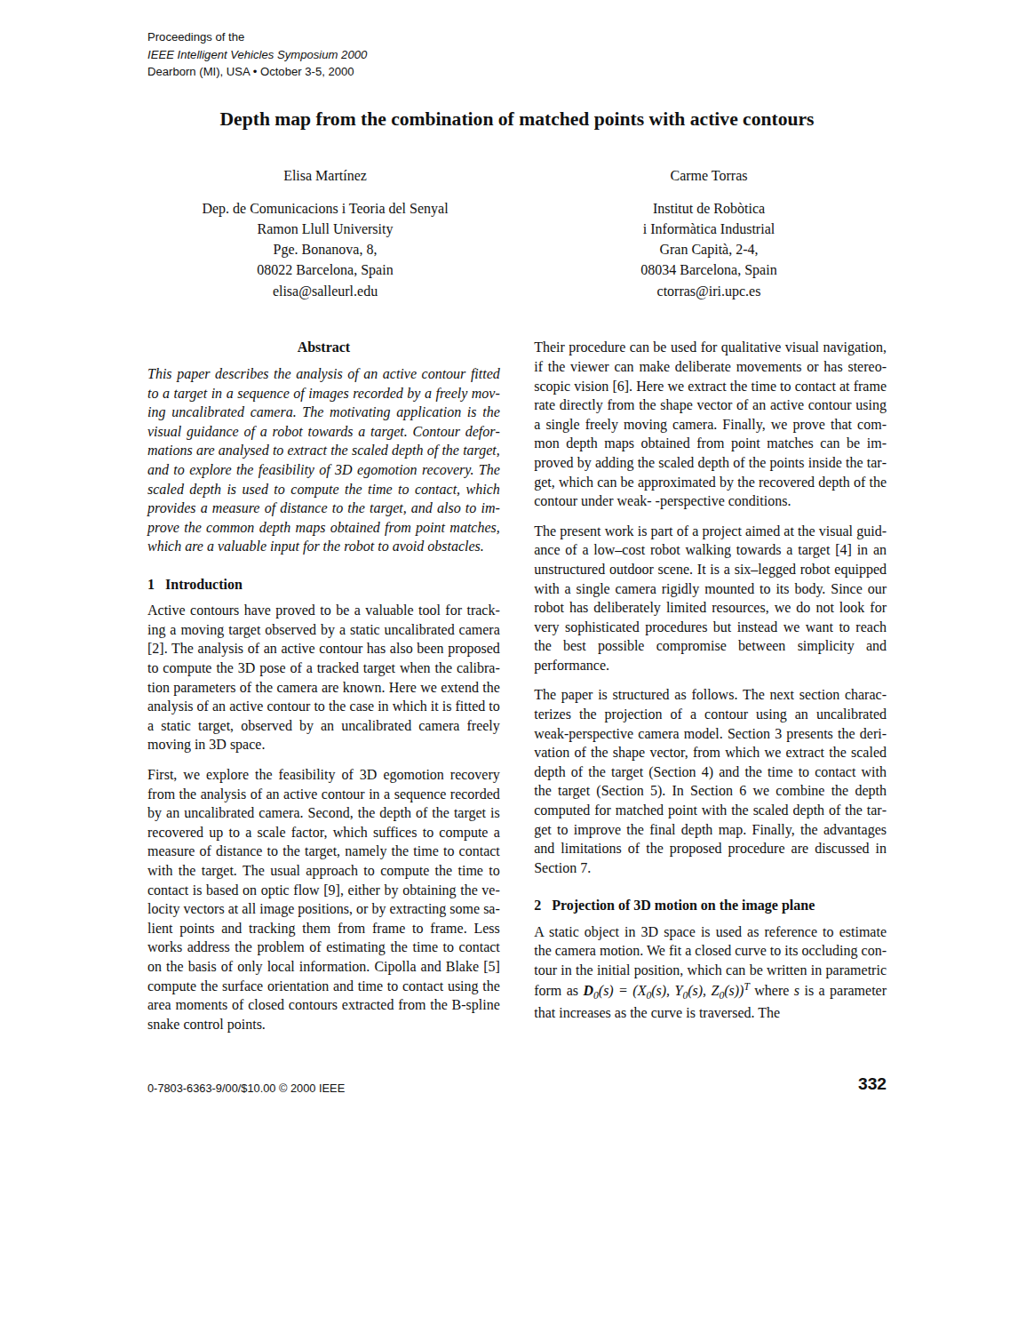Proceedings of the
IEEE Intelligent Vehicles Symposium 2000
Dearborn (MI), USA • October 3-5, 2000
Depth map from the combination of matched points with active contours
Elisa Martínez
Dep. de Comunicacions i Teoria del Senyal
Ramon Llull University
Pge. Bonanova, 8,
08022 Barcelona, Spain
elisa@salleurl.edu
Carme Torras
Institut de Robòtica
i Informàtica Industrial
Gran Capità, 2-4,
08034 Barcelona, Spain
ctorras@iri.upc.es
Abstract
This paper describes the analysis of an active contour fitted to a target in a sequence of images recorded by a freely moving uncalibrated camera. The motivating application is the visual guidance of a robot towards a target. Contour deformations are analysed to extract the scaled depth of the target, and to explore the feasibility of 3D egomotion recovery. The scaled depth is used to compute the time to contact, which provides a measure of distance to the target, and also to improve the common depth maps obtained from point matches, which are a valuable input for the robot to avoid obstacles.
1 Introduction
Active contours have proved to be a valuable tool for tracking a moving target observed by a static uncalibrated camera [2]. The analysis of an active contour has also been proposed to compute the 3D pose of a tracked target when the calibration parameters of the camera are known. Here we extend the analysis of an active contour to the case in which it is fitted to a static target, observed by an uncalibrated camera freely moving in 3D space.
First, we explore the feasibility of 3D egomotion recovery from the analysis of an active contour in a sequence recorded by an uncalibrated camera. Second, the depth of the target is recovered up to a scale factor, which suffices to compute a measure of distance to the target, namely the time to contact with the target. The usual approach to compute the time to contact is based on optic flow [9], either by obtaining the velocity vectors at all image positions, or by extracting some salient points and tracking them from frame to frame. Less works address the problem of estimating the time to contact on the basis of only local information. Cipolla and Blake [5] compute the surface orientation and time to contact using the area moments of closed contours extracted from the B-spline snake control points.
Their procedure can be used for qualitative visual navigation, if the viewer can make deliberate movements or has stereoscopic vision [6]. Here we extract the time to contact at frame rate directly from the shape vector of an active contour using a single freely moving camera. Finally, we prove that common depth maps obtained from point matches can be improved by adding the scaled depth of the points inside the target, which can be approximated by the recovered depth of the contour under weak- -perspective conditions.
The present work is part of a project aimed at the visual guidance of a low–cost robot walking towards a target [4] in an unstructured outdoor scene. It is a six–legged robot equipped with a single camera rigidly mounted to its body. Since our robot has deliberately limited resources, we do not look for very sophisticated procedures but instead we want to reach the best possible compromise between simplicity and performance.
The paper is structured as follows. The next section characterizes the projection of a contour using an uncalibrated weak-perspective camera model. Section 3 presents the derivation of the shape vector, from which we extract the scaled depth of the target (Section 4) and the time to contact with the target (Section 5). In Section 6 we combine the depth computed for matched point with the scaled depth of the target to improve the final depth map. Finally, the advantages and limitations of the proposed procedure are discussed in Section 7.
2 Projection of 3D motion on the image plane
A static object in 3D space is used as reference to estimate the camera motion. We fit a closed curve to its occluding contour in the initial position, which can be written in parametric form as D0(s) = (X0(s), Y0(s), Z0(s))T where s is a parameter that increases as the curve is traversed. The
0-7803-6363-9/00/$10.00 © 2000 IEEE
332